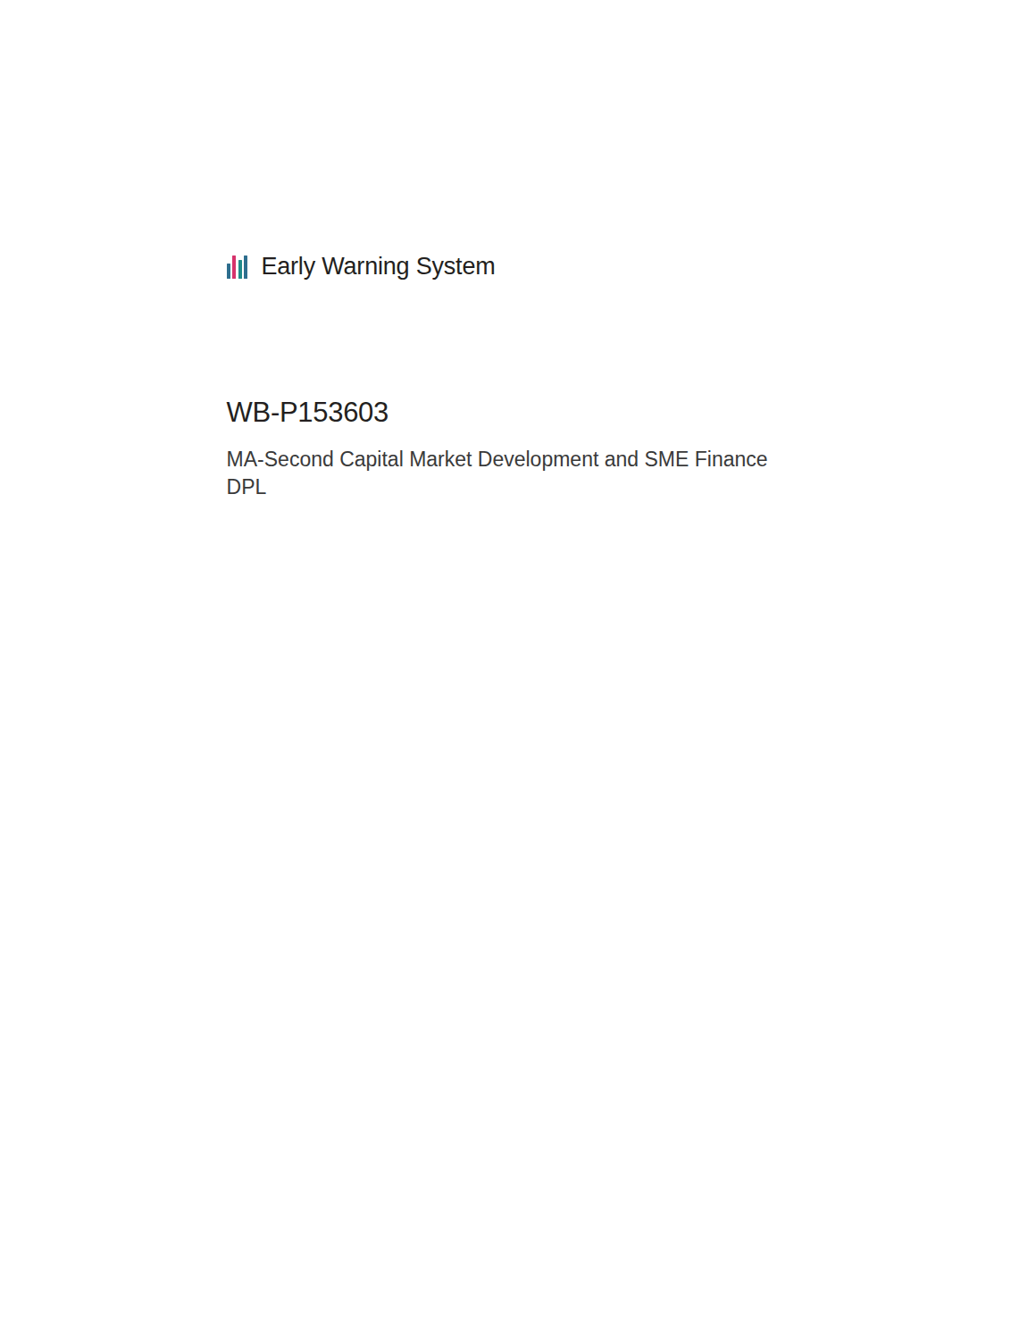Early Warning System
WB-P153603
MA-Second Capital Market Development and SME Finance DPL